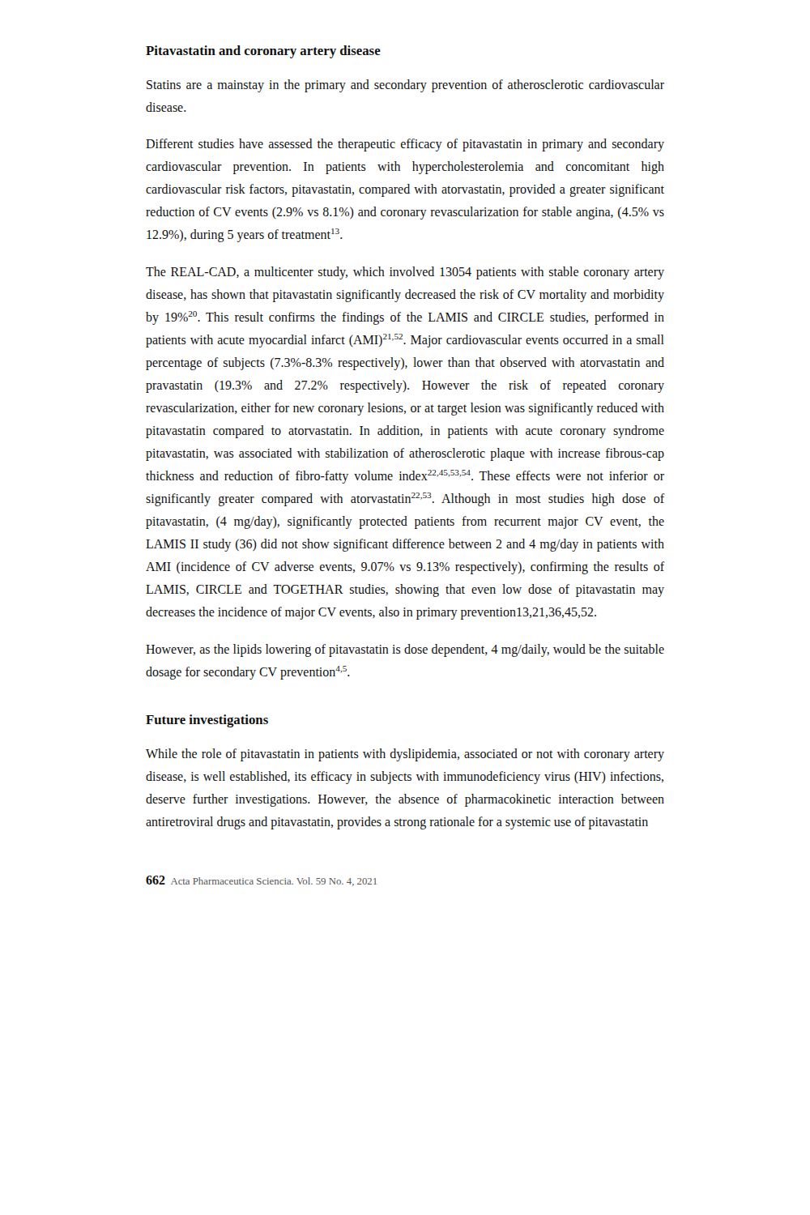Pitavastatin and coronary artery disease
Statins are a mainstay in the primary and secondary prevention of atherosclerotic cardiovascular disease.
Different studies have assessed the therapeutic efficacy of pitavastatin in primary and secondary cardiovascular prevention. In patients with hypercholesterolemia and concomitant high cardiovascular risk factors, pitavastatin, compared with atorvastatin, provided a greater significant reduction of CV events (2.9% vs 8.1%) and coronary revascularization for stable angina, (4.5% vs 12.9%), during 5 years of treatment13.
The REAL-CAD, a multicenter study, which involved 13054 patients with stable coronary artery disease, has shown that pitavastatin significantly decreased the risk of CV mortality and morbidity by 19%20. This result confirms the findings of the LAMIS and CIRCLE studies, performed in patients with acute myocardial infarct (AMI)21,52. Major cardiovascular events occurred in a small percentage of subjects (7.3%-8.3% respectively), lower than that observed with atorvastatin and pravastatin (19.3% and 27.2% respectively). However the risk of repeated coronary revascularization, either for new coronary lesions, or at target lesion was significantly reduced with pitavastatin compared to atorvastatin. In addition, in patients with acute coronary syndrome pitavastatin, was associated with stabilization of atherosclerotic plaque with increase fibrous-cap thickness and reduction of fibro-fatty volume index22,45,53,54. These effects were not inferior or significantly greater compared with atorvastatin22,53. Although in most studies high dose of pitavastatin, (4 mg/day), significantly protected patients from recurrent major CV event, the LAMIS II study (36) did not show significant difference between 2 and 4 mg/day in patients with AMI (incidence of CV adverse events, 9.07% vs 9.13% respectively), confirming the results of LAMIS, CIRCLE and TOGETHAR studies, showing that even low dose of pitavastatin may decreases the incidence of major CV events, also in primary prevention13,21,36,45,52.
However, as the lipids lowering of pitavastatin is dose dependent, 4 mg/daily, would be the suitable dosage for secondary CV prevention4,5.
Future investigations
While the role of pitavastatin in patients with dyslipidemia, associated or not with coronary artery disease, is well established, its efficacy in subjects with immunodeficiency virus (HIV) infections, deserve further investigations. However, the absence of pharmacokinetic interaction between antiretroviral drugs and pitavastatin, provides a strong rationale for a systemic use of pitavastatin
662 Acta Pharmaceutica Sciencia. Vol. 59 No. 4, 2021